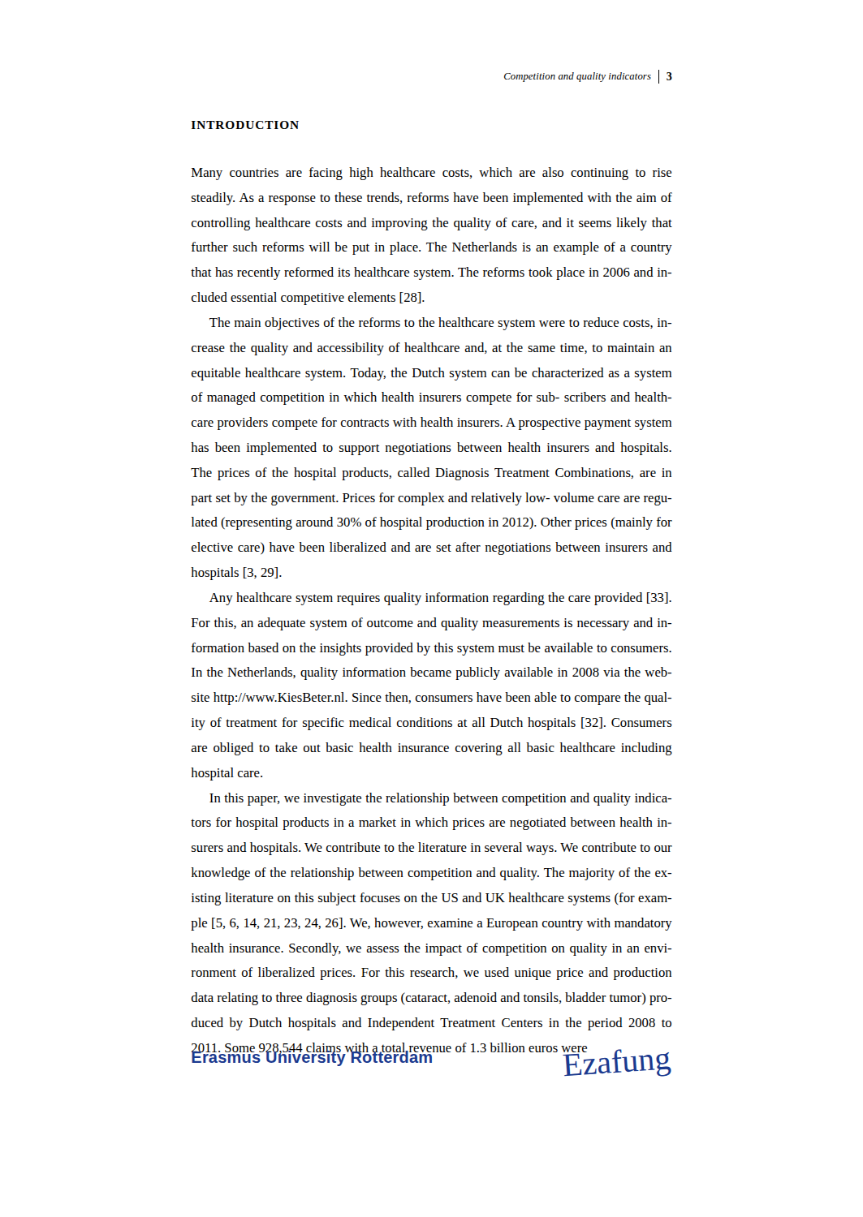Competition and quality indicators 3
Introduction
Many countries are facing high healthcare costs, which are also continuing to rise steadily. As a response to these trends, reforms have been implemented with the aim of controlling healthcare costs and improving the quality of care, and it seems likely that further such reforms will be put in place. The Netherlands is an example of a country that has recently reformed its healthcare system. The reforms took place in 2006 and included essential competitive elements [28].
The main objectives of the reforms to the healthcare system were to reduce costs, increase the quality and accessibility of healthcare and, at the same time, to maintain an equitable healthcare system. Today, the Dutch system can be characterized as a system of managed competition in which health insurers compete for sub- scribers and healthcare providers compete for contracts with health insurers. A prospective payment system has been implemented to support negotiations between health insurers and hospitals. The prices of the hospital products, called Diagnosis Treatment Combinations, are in part set by the government. Prices for complex and relatively low- volume care are regulated (representing around 30% of hospital production in 2012). Other prices (mainly for elective care) have been liberalized and are set after negotiations between insurers and hospitals [3, 29].
Any healthcare system requires quality information regarding the care provided [33]. For this, an adequate system of outcome and quality measurements is necessary and information based on the insights provided by this system must be available to consumers. In the Netherlands, quality information became publicly available in 2008 via the website http://www.KiesBeter.nl. Since then, consumers have been able to compare the quality of treatment for specific medical conditions at all Dutch hospitals [32]. Consumers are obliged to take out basic health insurance covering all basic healthcare including hospital care.
In this paper, we investigate the relationship between competition and quality indicators for hospital products in a market in which prices are negotiated between health insurers and hospitals. We contribute to the literature in several ways. We contribute to our knowledge of the relationship between competition and quality. The majority of the existing literature on this subject focuses on the US and UK healthcare systems (for example [5, 6, 14, 21, 23, 24, 26]. We, however, examine a European country with mandatory health insurance. Secondly, we assess the impact of competition on quality in an environment of liberalized prices. For this research, we used unique price and production data relating to three diagnosis groups (cataract, adenoid and tonsils, bladder tumor) produced by Dutch hospitals and Independent Treatment Centers in the period 2008 to 2011. Some 928,544 claims with a total revenue of 1.3 billion euros were
Erasmus University Rotterdam
Ezafung